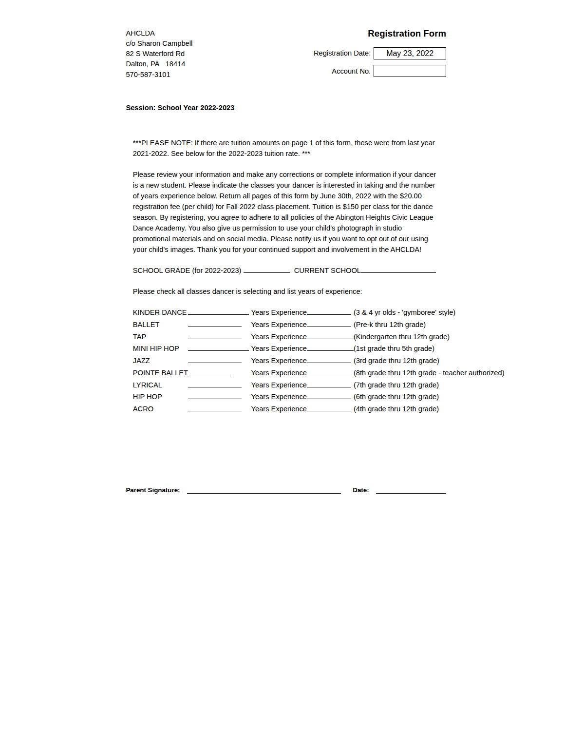AHCLDA
c/o Sharon Campbell
82 S Waterford Rd
Dalton, PA 18414
570-587-3101
Registration Form
Registration Date: May 23, 2022
Account No.
Session: School Year 2022-2023
***PLEASE NOTE: If there are tuition amounts on page 1 of this form, these were from last year 2021-2022. See below for the 2022-2023 tuition rate. ***
Please review your information and make any corrections or complete information if your dancer is a new student. Please indicate the classes your dancer is interested in taking and the number of years experience below. Return all pages of this form by June 30th, 2022 with the $20.00 registration fee (per child) for Fall 2022 class placement. Tuition is $150 per class for the dance season. By registering, you agree to adhere to all policies of the Abington Heights Civic League Dance Academy. You also give us permission to use your child's photograph in studio promotional materials and on social media. Please notify us if you want to opt out of our using your child's images. Thank you for your continued support and involvement in the AHCLDA!
SCHOOL GRADE (for 2022-2023) CURRENT SCHOOL
Please check all classes dancer is selecting and list years of experience:
| KINDER DANCE | | Years Experience | | (3 & 4 yr olds - 'gymboree' style) |
| BALLET | | Years Experience | | (Pre-k thru 12th grade) |
| TAP | | Years Experience | | (Kindergarten thru 12th grade) |
| MINI HIP HOP | | Years Experience | | (1st grade thru 5th grade) |
| JAZZ | | Years Experience | | (3rd grade thru 12th grade) |
| POINTE BALLET | | Years Experience | | (8th grade thru 12th grade - teacher authorized) |
| LYRICAL | | Years Experience | | (7th grade thru 12th grade) |
| HIP HOP | | Years Experience | | (6th grade thru 12th grade) |
| ACRO | | Years Experience | | (4th grade thru 12th grade) |
Parent Signature: Date: